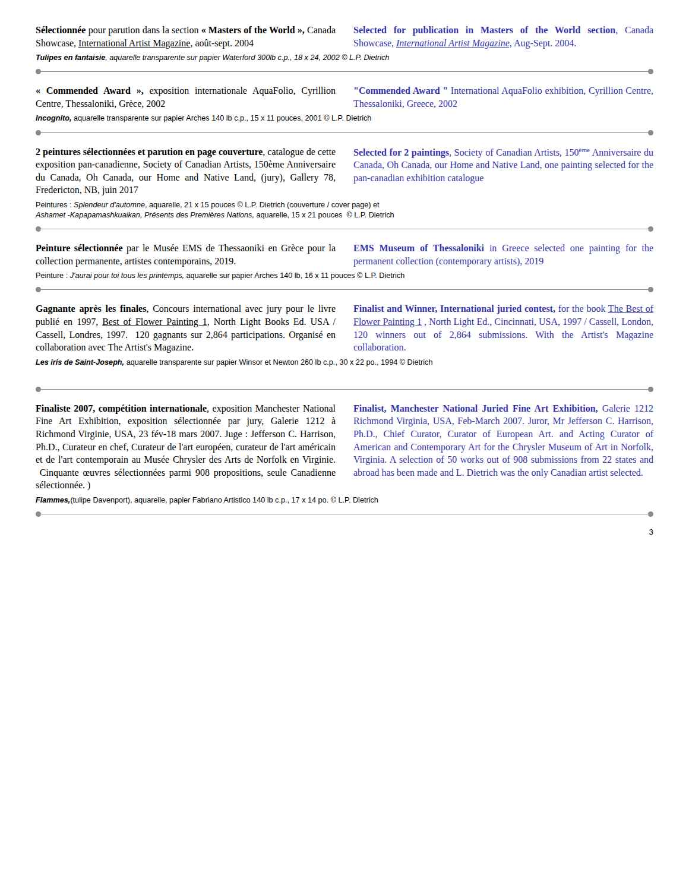Sélectionnée pour parution dans la section « Masters of the World », Canada Showcase, International Artist Magazine, août-sept. 2004
Selected for publication in Masters of the World section, Canada Showcase, International Artist Magazine, Aug-Sept. 2004.
Tulipes en fantaisie, aquarelle transparente sur papier Waterford 300lb c.p., 18 x 24, 2002 © L.P. Dietrich
« Commended Award », exposition internationale AquaFolio, Cyrillion Centre, Thessaloniki, Grèce, 2002
"Commended Award " International AquaFolio exhibition, Cyrillion Centre, Thessaloniki, Greece, 2002
Incognito, aquarelle transparente sur papier Arches 140 lb c.p., 15 x 11 pouces, 2001 © L.P. Dietrich
2 peintures sélectionnées et parution en page couverture, catalogue de cette exposition pan-canadienne, Society of Canadian Artists, 150ème Anniversaire du Canada, Oh Canada, our Home and Native Land, (jury), Gallery 78, Fredericton, NB, juin 2017
Selected for 2 paintings, Society of Canadian Artists, 150ème Anniversaire du Canada, Oh Canada, our Home and Native Land, one painting selected for the pan-canadian exhibition catalogue
Peintures : Splendeur d'automne, aquarelle, 21 x 15 pouces © L.P. Dietrich (couverture / cover page) et
Ashamet -Kapapamashkuaikan, Présents des Premières Nations, aquarelle, 15 x 21 pouces © L.P. Dietrich
Peinture sélectionnée par le Musée EMS de Thessaoniki en Grèce pour la collection permanente, artistes contemporains, 2019.
EMS Museum of Thessaloniki in Greece selected one painting for the permanent collection (contemporary artists), 2019
Peinture : J'aurai pour toi tous les printemps, aquarelle sur papier Arches 140 lb, 16 x 11 pouces © L.P. Dietrich
Gagnante après les finales, Concours international avec jury pour le livre publié en 1997, Best of Flower Painting 1, North Light Books Ed. USA / Cassell, Londres, 1997. 120 gagnants sur 2,864 participations. Organisé en collaboration avec The Artist's Magazine.
Finalist and Winner, International juried contest, for the book The Best of Flower Painting 1 , North Light Ed., Cincinnati, USA, 1997 / Cassell, London, 120 winners out of 2,864 submissions. With the Artist's Magazine collaboration.
Les iris de Saint-Joseph, aquarelle transparente sur papier Winsor et Newton 260 lb c.p., 30 x 22 po., 1994 © Dietrich
Finaliste 2007, compétition internationale, exposition Manchester National Fine Art Exhibition, exposition sélectionnée par jury, Galerie 1212 à Richmond Virginie, USA, 23 fév-18 mars 2007. Juge : Jefferson C. Harrison, Ph.D., Curateur en chef, Curateur de l'art européen, curateur de l'art américain et de l'art contemporain au Musée Chrysler des Arts de Norfolk en Virginie. Cinquante œuvres sélectionnées parmi 908 propositions, seule Canadienne sélectionnée. )
Finalist, Manchester National Juried Fine Art Exhibition, Galerie 1212 Richmond Virginia, USA, Feb-March 2007. Juror, Mr Jefferson C. Harrison, Ph.D., Chief Curator, Curator of European Art. and Acting Curator of American and Contemporary Art for the Chrysler Museum of Art in Norfolk, Virginia. A selection of 50 works out of 908 submissions from 22 states and abroad has been made and L. Dietrich was the only Canadian artist selected.
Flammes,(tulipe Davenport), aquarelle, papier Fabriano Artistico 140 lb c.p., 17 x 14 po. © L.P. Dietrich
3